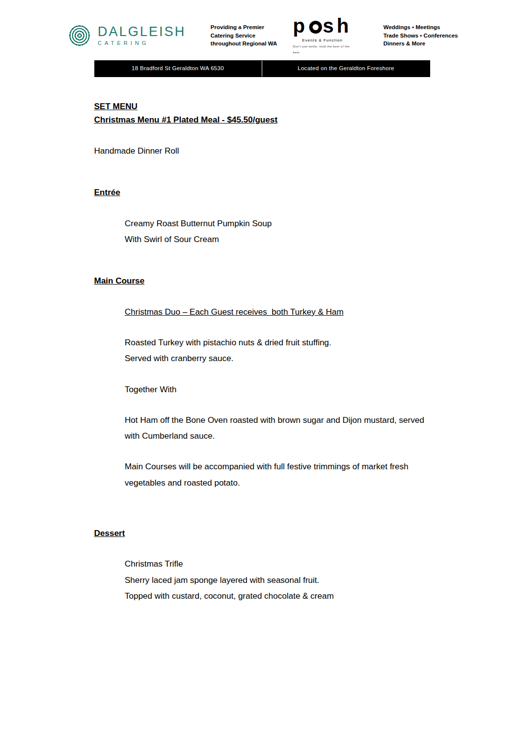DALGLEISH
CATERING
Providing a Premier
Catering Service
throughout Regional WA
p sh
Events & Function
Don't just settle, hold the best of the best
Weddings • Meetings
Trade Shows • Conferences
Dinners & More
18 Bradford St Geraldton WA 6530
Located on the Geraldton Foreshore
SET MENU
Christmas Menu #1 Plated Meal - $45.50/guest
Handmade Dinner Roll
Entrée
Creamy Roast Butternut Pumpkin Soup
With Swirl of Sour Cream
Main Course
Christmas Duo – Each Guest receives both Turkey & Ham
Roasted Turkey with pistachio nuts & dried fruit stuffing.
Served with cranberry sauce.
Together With
Hot Ham off the Bone Oven roasted with brown sugar and Dijon mustard, served with Cumberland sauce.
Main Courses will be accompanied with full festive trimmings of market fresh vegetables and roasted potato.
Dessert
Christmas Trifle
Sherry laced jam sponge layered with seasonal fruit.
Topped with custard, coconut, grated chocolate & cream